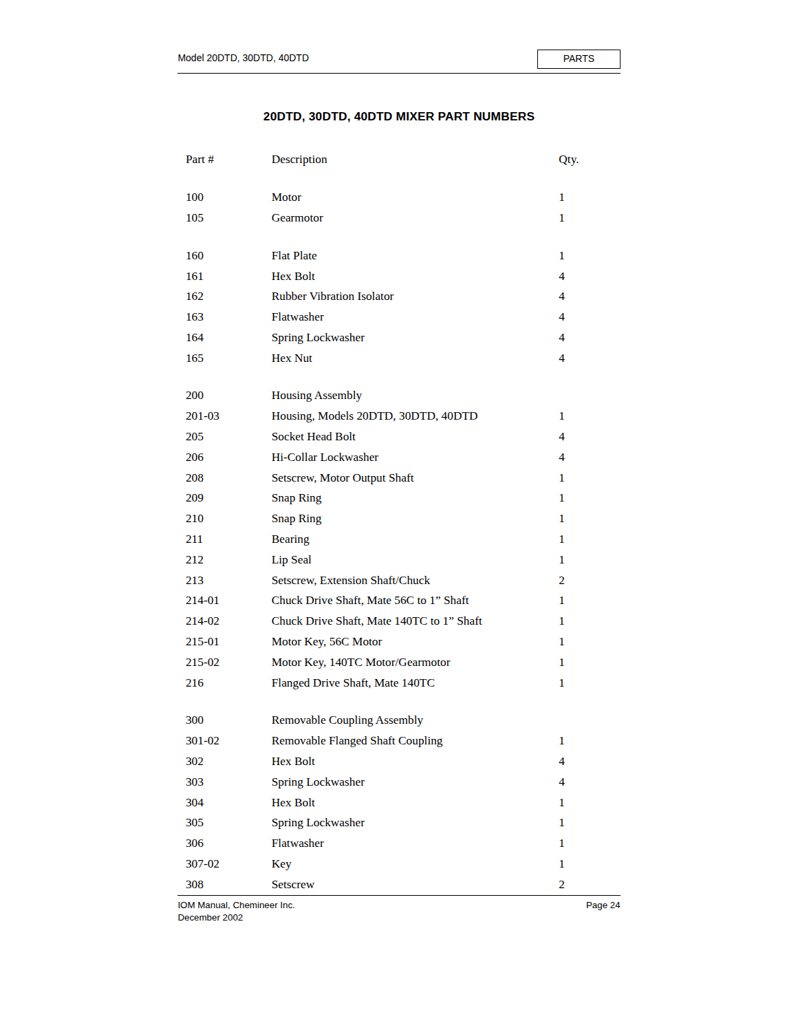Model 20DTD, 30DTD, 40DTD
PARTS
20DTD, 30DTD, 40DTD MIXER PART NUMBERS
| Part # | Description | Qty. |
| 100 | Motor | 1 |
| 105 | Gearmotor | 1 |
| 160 | Flat Plate | 1 |
| 161 | Hex Bolt | 4 |
| 162 | Rubber Vibration Isolator | 4 |
| 163 | Flatwasher | 4 |
| 164 | Spring Lockwasher | 4 |
| 165 | Hex Nut | 4 |
| 200 | Housing Assembly | |
| 201-03 | Housing, Models 20DTD, 30DTD, 40DTD | 1 |
| 205 | Socket Head Bolt | 4 |
| 206 | Hi-Collar Lockwasher | 4 |
| 208 | Setscrew, Motor Output Shaft | 1 |
| 209 | Snap Ring | 1 |
| 210 | Snap Ring | 1 |
| 211 | Bearing | 1 |
| 212 | Lip Seal | 1 |
| 213 | Setscrew, Extension Shaft/Chuck | 2 |
| 214-01 | Chuck Drive Shaft, Mate 56C to 1” Shaft | 1 |
| 214-02 | Chuck Drive Shaft, Mate 140TC to 1” Shaft | 1 |
| 215-01 | Motor Key, 56C Motor | 1 |
| 215-02 | Motor Key, 140TC Motor/Gearmotor | 1 |
| 216 | Flanged Drive Shaft, Mate 140TC | 1 |
| 300 | Removable Coupling Assembly | |
| 301-02 | Removable Flanged Shaft Coupling | 1 |
| 302 | Hex Bolt | 4 |
| 303 | Spring Lockwasher | 4 |
| 304 | Hex Bolt | 1 |
| 305 | Spring Lockwasher | 1 |
| 306 | Flatwasher | 1 |
| 307-02 | Key | 1 |
| 308 | Setscrew | 2 |
IOM Manual, Chemineer Inc.
December 2002
Page 24